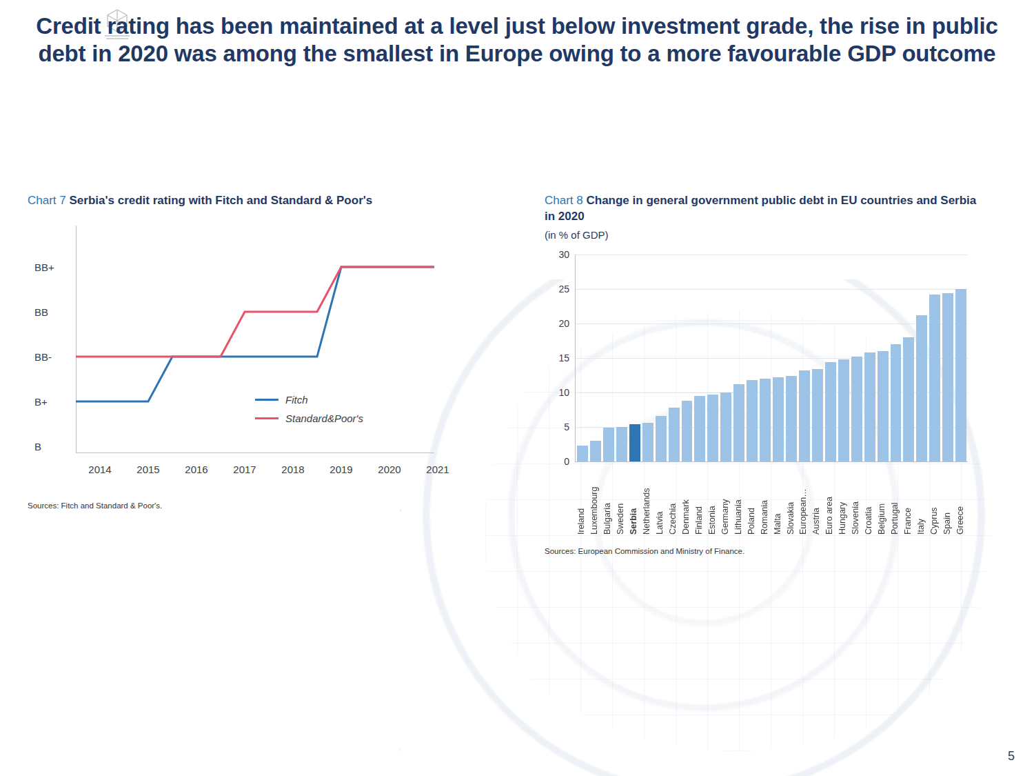Credit rating has been maintained at a level just below investment grade, the rise in public debt in 2020 was among the smallest in Europe owing to a more favourable GDP outcome
Chart 7 Serbia's credit rating with Fitch and Standard & Poor's
BB+
BB
BB-
B+
B
2014
2015
2016
2017
2018
2019
2020
2021
Fitch
Standard&Poor's
Sources: Fitch and Standard & Poor's.
Chart 8 Change in general government public debt in EU countries and Serbia in 2020
(in % of GDP)
30
25
20
15
10
5
0
Ireland Luxembourg Bulgaria Sweden Serbia Netherlands Latvia Czechia Denmark Finland Estonia Germany Lithuania Poland Romania Malta Slovakia European… Austria Euro area Hungary Slovenia Croatia Belgium Portugal France Italy Cyprus Spain Greece
Sources: European Commission and Ministry of Finance.
5